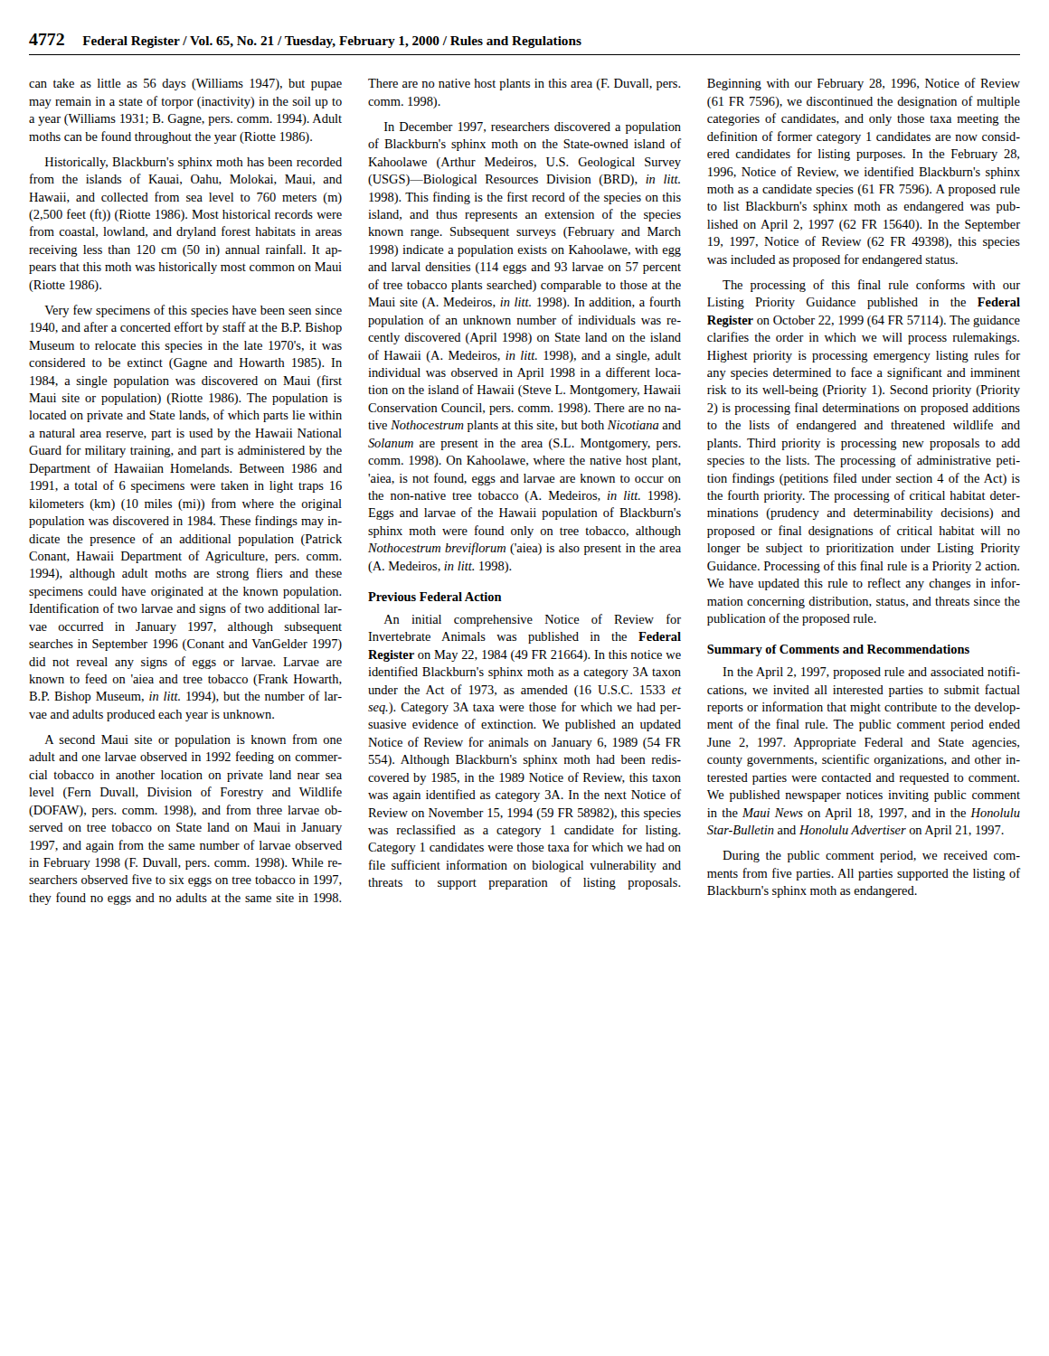4772 Federal Register / Vol. 65, No. 21 / Tuesday, February 1, 2000 / Rules and Regulations
can take as little as 56 days (Williams 1947), but pupae may remain in a state of torpor (inactivity) in the soil up to a year (Williams 1931; B. Gagne, pers. comm. 1994). Adult moths can be found throughout the year (Riotte 1986).
Historically, Blackburn's sphinx moth has been recorded from the islands of Kauai, Oahu, Molokai, Maui, and Hawaii, and collected from sea level to 760 meters (m) (2,500 feet (ft)) (Riotte 1986). Most historical records were from coastal, lowland, and dryland forest habitats in areas receiving less than 120 cm (50 in) annual rainfall. It appears that this moth was historically most common on Maui (Riotte 1986).
Very few specimens of this species have been seen since 1940, and after a concerted effort by staff at the B.P. Bishop Museum to relocate this species in the late 1970's, it was considered to be extinct (Gagne and Howarth 1985). In 1984, a single population was discovered on Maui (first Maui site or population) (Riotte 1986). The population is located on private and State lands, of which parts lie within a natural area reserve, part is used by the Hawaii National Guard for military training, and part is administered by the Department of Hawaiian Homelands. Between 1986 and 1991, a total of 6 specimens were taken in light traps 16 kilometers (km) (10 miles (mi)) from where the original population was discovered in 1984. These findings may indicate the presence of an additional population (Patrick Conant, Hawaii Department of Agriculture, pers. comm. 1994), although adult moths are strong fliers and these specimens could have originated at the known population. Identification of two larvae and signs of two additional larvae occurred in January 1997, although subsequent searches in September 1996 (Conant and VanGelder 1997) did not reveal any signs of eggs or larvae. Larvae are known to feed on 'aiea and tree tobacco (Frank Howarth, B.P. Bishop Museum, in litt. 1994), but the number of larvae and adults produced each year is unknown.
A second Maui site or population is known from one adult and one larvae observed in 1992 feeding on commercial tobacco in another location on private land near sea level (Fern Duvall, Division of Forestry and Wildlife (DOFAW), pers. comm. 1998), and from three larvae observed on tree tobacco on State land on Maui in January 1997, and again from the same number of larvae observed in February 1998 (F. Duvall, pers. comm. 1998). While researchers observed five to six eggs on tree tobacco in 1997, they found no eggs and no adults at the same site in 1998. There are no native host plants in this area (F. Duvall, pers. comm. 1998).
In December 1997, researchers discovered a population of Blackburn's sphinx moth on the State-owned island of Kahoolawe (Arthur Medeiros, U.S. Geological Survey (USGS)—Biological Resources Division (BRD), in litt. 1998). This finding is the first record of the species on this island, and thus represents an extension of the species known range. Subsequent surveys (February and March 1998) indicate a population exists on Kahoolawe, with egg and larval densities (114 eggs and 93 larvae on 57 percent of tree tobacco plants searched) comparable to those at the Maui site (A. Medeiros, in litt. 1998). In addition, a fourth population of an unknown number of individuals was recently discovered (April 1998) on State land on the island of Hawaii (A. Medeiros, in litt. 1998), and a single, adult individual was observed in April 1998 in a different location on the island of Hawaii (Steve L. Montgomery, Hawaii Conservation Council, pers. comm. 1998). There are no native Nothocestrum plants at this site, but both Nicotiana and Solanum are present in the area (S.L. Montgomery, pers. comm. 1998). On Kahoolawe, where the native host plant, 'aiea, is not found, eggs and larvae are known to occur on the non-native tree tobacco (A. Medeiros, in litt. 1998). Eggs and larvae of the Hawaii population of Blackburn's sphinx moth were found only on tree tobacco, although Nothocestrum breviflorum ('aiea) is also present in the area (A. Medeiros, in litt. 1998).
Previous Federal Action
An initial comprehensive Notice of Review for Invertebrate Animals was published in the Federal Register on May 22, 1984 (49 FR 21664). In this notice we identified Blackburn's sphinx moth as a category 3A taxon under the Act of 1973, as amended (16 U.S.C. 1533 et seq.). Category 3A taxa were those for which we had persuasive evidence of extinction. We published an updated Notice of Review for animals on January 6, 1989 (54 FR 554). Although Blackburn's sphinx moth had been rediscovered by 1985, in the 1989 Notice of Review, this taxon was again identified as category 3A. In the next Notice of Review on November 15, 1994 (59 FR 58982), this species was reclassified as a category 1 candidate for listing. Category 1 candidates were those taxa for which we had on file sufficient information on biological vulnerability and threats to support preparation of listing proposals. Beginning with our February 28, 1996, Notice of Review (61 FR 7596), we discontinued the designation of multiple categories of candidates, and only those taxa meeting the definition of former category 1 candidates are now considered candidates for listing purposes. In the February 28, 1996, Notice of Review, we identified Blackburn's sphinx moth as a candidate species (61 FR 7596). A proposed rule to list Blackburn's sphinx moth as endangered was published on April 2, 1997 (62 FR 15640). In the September 19, 1997, Notice of Review (62 FR 49398), this species was included as proposed for endangered status.
The processing of this final rule conforms with our Listing Priority Guidance published in the Federal Register on October 22, 1999 (64 FR 57114). The guidance clarifies the order in which we will process rulemakings. Highest priority is processing emergency listing rules for any species determined to face a significant and imminent risk to its well-being (Priority 1). Second priority (Priority 2) is processing final determinations on proposed additions to the lists of endangered and threatened wildlife and plants. Third priority is processing new proposals to add species to the lists. The processing of administrative petition findings (petitions filed under section 4 of the Act) is the fourth priority. The processing of critical habitat determinations (prudency and determinability decisions) and proposed or final designations of critical habitat will no longer be subject to prioritization under Listing Priority Guidance. Processing of this final rule is a Priority 2 action. We have updated this rule to reflect any changes in information concerning distribution, status, and threats since the publication of the proposed rule.
Summary of Comments and Recommendations
In the April 2, 1997, proposed rule and associated notifications, we invited all interested parties to submit factual reports or information that might contribute to the development of the final rule. The public comment period ended June 2, 1997. Appropriate Federal and State agencies, county governments, scientific organizations, and other interested parties were contacted and requested to comment. We published newspaper notices inviting public comment in the Maui News on April 18, 1997, and in the Honolulu Star-Bulletin and Honolulu Advertiser on April 21, 1997.
During the public comment period, we received comments from five parties. All parties supported the listing of Blackburn's sphinx moth as endangered.